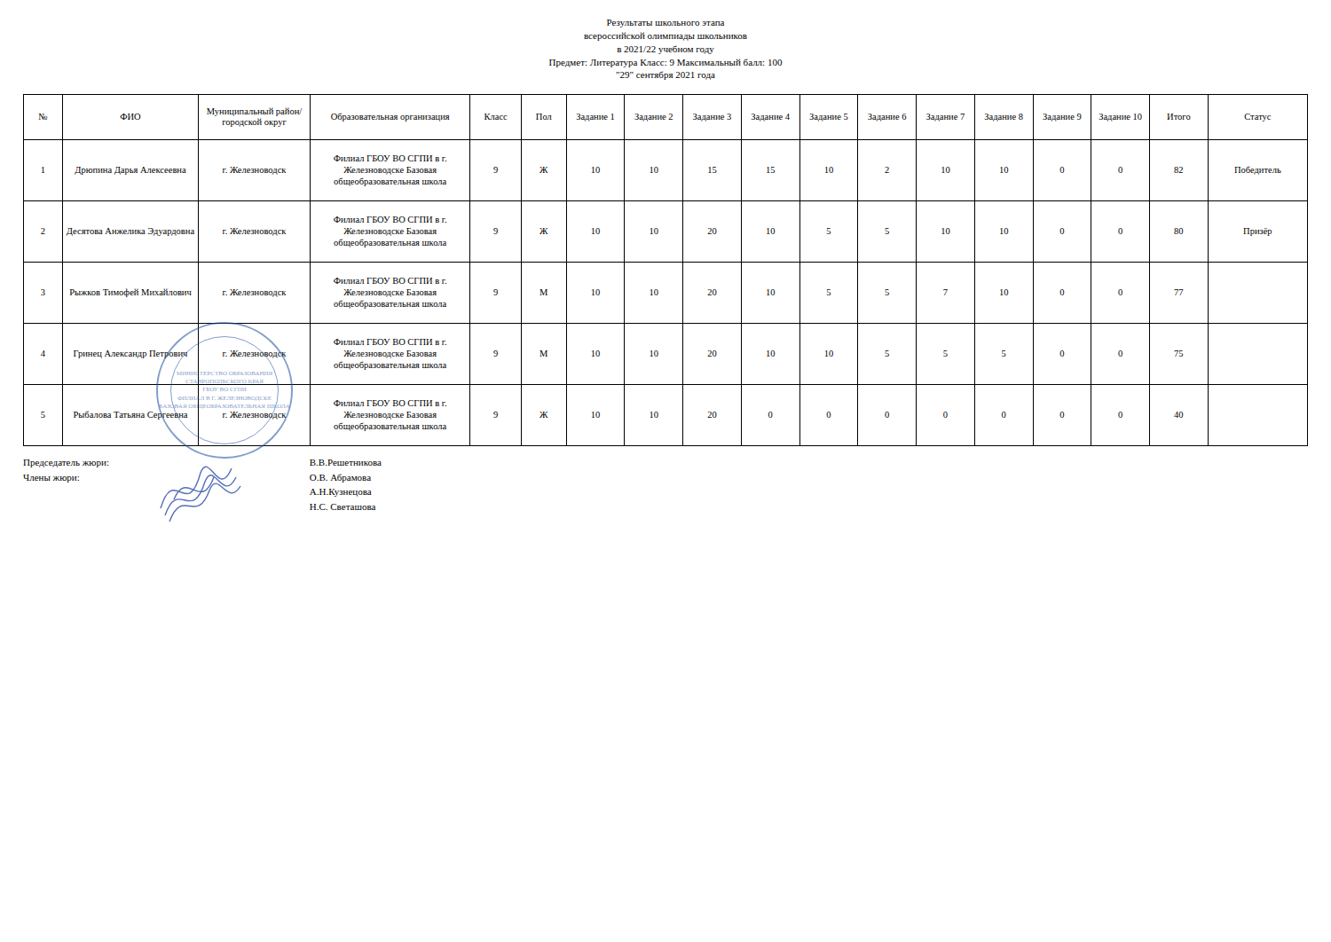Результаты школьного этапа
всероссийской олимпиады школьников
в 2021/22 учебном году
Предмет: Литература Класс: 9 Максимальный балл: 100
"29" сентября 2021 года
| № | ФИО | Муниципальный район/городской округ | Образовательная организация | Класс | Пол | Задание 1 | Задание 2 | Задание 3 | Задание 4 | Задание 5 | Задание 6 | Задание 7 | Задание 8 | Задание 9 | Задание 10 | Итого | Статус |
| --- | --- | --- | --- | --- | --- | --- | --- | --- | --- | --- | --- | --- | --- | --- | --- | --- | --- |
| 1 | Дрюпина Дарья Алексеевна | г. Железноводск | Филиал ГБОУ ВО СГПИ в г. Железноводске Базовая общеобразовательная школа | 9 | Ж | 10 | 10 | 15 | 15 | 10 | 2 | 10 | 10 | 0 | 0 | 82 | Победитель |
| 2 | Десятова Анжелика Эдуардовна | г. Железноводск | Филиал ГБОУ ВО СГПИ в г. Железноводске Базовая общеобразовательная школа | 9 | Ж | 10 | 10 | 20 | 10 | 5 | 5 | 10 | 10 | 0 | 0 | 80 | Призёр |
| 3 | Рыжков Тимофей Михайлович | г. Железноводск | Филиал ГБОУ ВО СГПИ в г. Железноводске Базовая общеобразовательная школа | 9 | М | 10 | 10 | 20 | 10 | 5 | 5 | 7 | 10 | 0 | 0 | 77 | |
| 4 | Гринец Александр Петрович | г. Железноводск | Филиал ГБОУ ВО СГПИ в г. Железноводске Базовая общеобразовательная школа | 9 | М | 10 | 10 | 20 | 10 | 10 | 5 | 5 | 5 | 0 | 0 | 75 | |
| 5 | Рыбалова Татьяна Сергеевна | г. Железноводск | Филиал ГБОУ ВО СГПИ в г. Железноводске Базовая общеобразовательная школа | 9 | Ж | 10 | 10 | 20 | 0 | 0 | 0 | 0 | 0 | 0 | 0 | 40 | |
МИНИСТЕРСТВО ОБРАЗОВАНИЯ
СТАВРОПОЛЬСКОГО КРАЯ
ГБОУ ВО СГПИ
ФИЛИАЛ В Г. ЖЕЛЕЗНОВОДСКЕ
БАЗОВАЯ ОБЩЕОБРАЗОВАТЕЛЬНАЯ ШКОЛА
Председатель жюри:
Члены жюри:
В.В.Решетникова
О.В. Абрамова
А.Н.Кузнецова
Н.С. Светашова